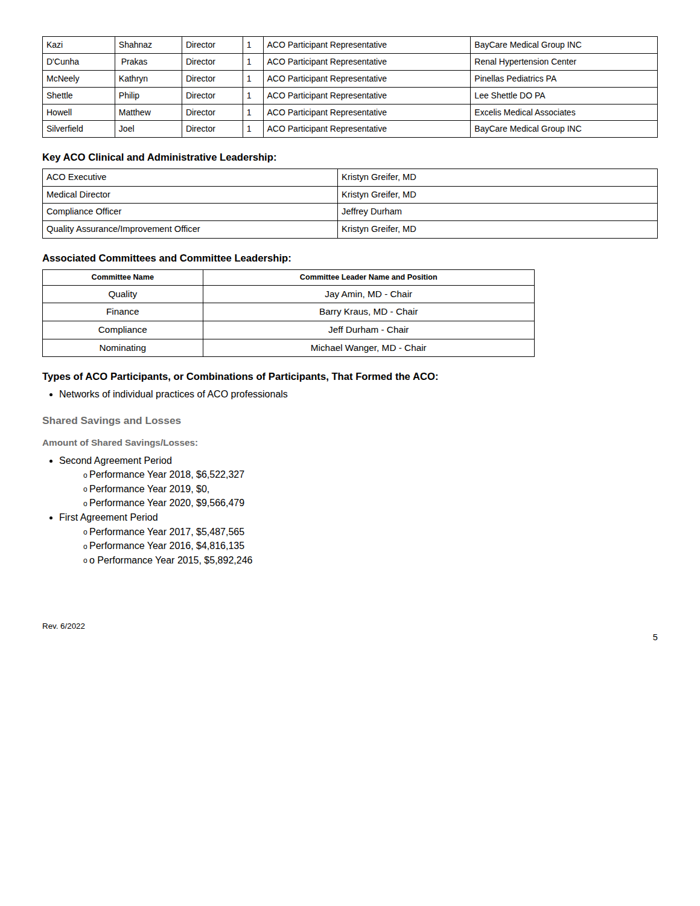| Kazi | Shahnaz | Director | 1 | ACO Participant Representative | BayCare Medical Group INC |
| D'Cunha | Prakas | Director | 1 | ACO Participant Representative | Renal Hypertension Center |
| McNeely | Kathryn | Director | 1 | ACO Participant Representative | Pinellas Pediatrics PA |
| Shettle | Philip | Director | 1 | ACO Participant Representative | Lee Shettle DO PA |
| Howell | Matthew | Director | 1 | ACO Participant Representative | Excelis Medical Associates |
| Silverfield | Joel | Director | 1 | ACO Participant Representative | BayCare Medical Group INC |
Key ACO Clinical and Administrative Leadership:
| ACO Executive | Kristyn Greifer, MD |
| Medical Director | Kristyn Greifer, MD |
| Compliance Officer | Jeffrey Durham |
| Quality Assurance/Improvement Officer | Kristyn Greifer, MD |
Associated Committees and Committee Leadership:
| Committee Name | Committee Leader Name and Position |
| --- | --- |
| Quality | Jay Amin, MD - Chair |
| Finance | Barry Kraus, MD - Chair |
| Compliance | Jeff Durham - Chair |
| Nominating | Michael Wanger, MD - Chair |
Types of ACO Participants, or Combinations of Participants, That Formed the ACO:
Networks of individual practices of ACO professionals
Shared Savings and Losses
Amount of Shared Savings/Losses:
Second Agreement Period
Performance Year 2018, $6,522,327
Performance Year 2019, $0,
Performance Year 2020, $9,566,479
First Agreement Period
Performance Year 2017, $5,487,565
Performance Year 2016, $4,816,135
o Performance Year 2015, $5,892,246
Rev. 6/2022
5